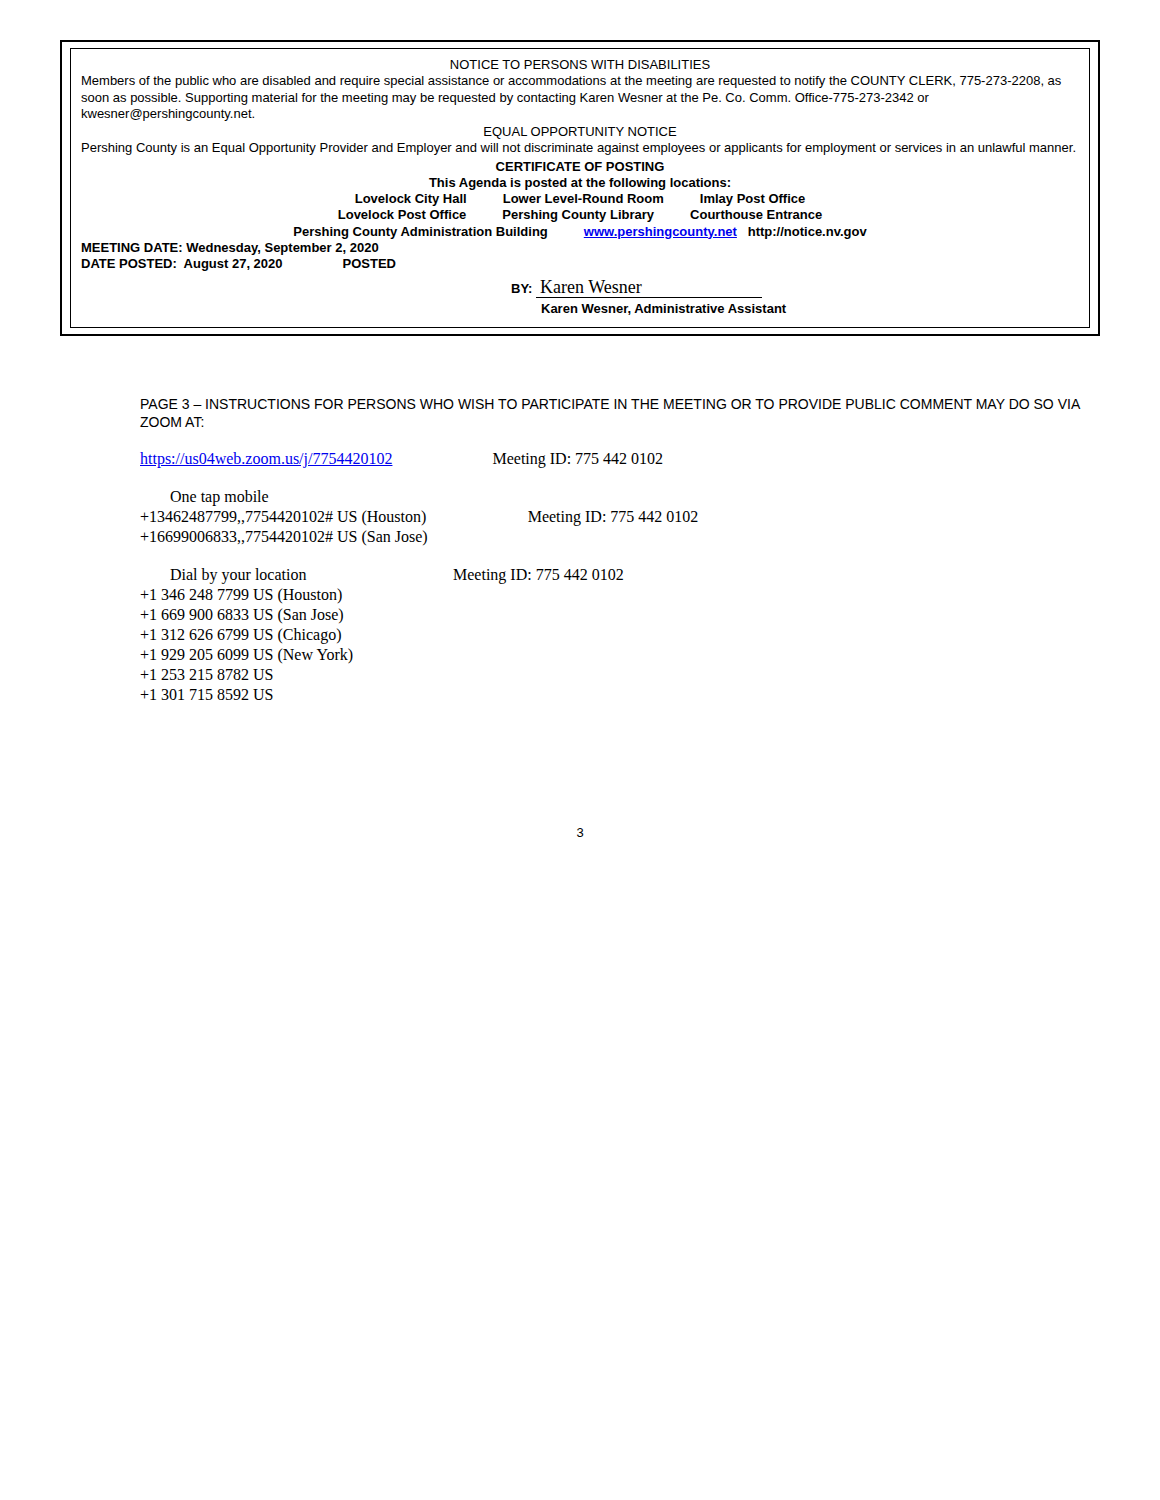NOTICE TO PERSONS WITH DISABILITIES
Members of the public who are disabled and require special assistance or accommodations at the meeting are requested to notify the COUNTY CLERK, 775-273-2208, as soon as possible. Supporting material for the meeting may be requested by contacting Karen Wesner at the Pe. Co. Comm. Office-775-273-2342 or kwesner@pershingcounty.net.
EQUAL OPPORTUNITY NOTICE
Pershing County is an Equal Opportunity Provider and Employer and will not discriminate against employees or applicants for employment or services in an unlawful manner.
CERTIFICATE OF POSTING
This Agenda is posted at the following locations:
Lovelock City Hall Lower Level-Round Room Imlay Post Office
Lovelock Post Office Pershing County Library Courthouse Entrance
Pershing County Administration Building www.pershingcounty.net http://notice.nv.gov
MEETING DATE: Wednesday, September 2, 2020
DATE POSTED: August 27, 2020 POSTED
BY: Karen Wesner
Karen Wesner, Administrative Assistant
PAGE 3 – INSTRUCTIONS FOR PERSONS WHO WISH TO PARTICIPATE IN THE MEETING OR TO PROVIDE PUBLIC COMMENT MAY DO SO VIA ZOOM AT:
| https://us04web.zoom.us/j/7754420102 | Meeting ID: 775 442 0102 |
| One tap mobile +13462487799,,7754420102# US (Houston) +16699006833,,7754420102# US (San Jose) | Meeting ID: 775 442 0102 |
| Dial by your location +1 346 248 7799 US (Houston) +1 669 900 6833 US (San Jose) +1 312 626 6799 US (Chicago) +1 929 205 6099 US (New York) +1 253 215 8782 US +1 301 715 8592 US | Meeting ID: 775 442 0102 |
3